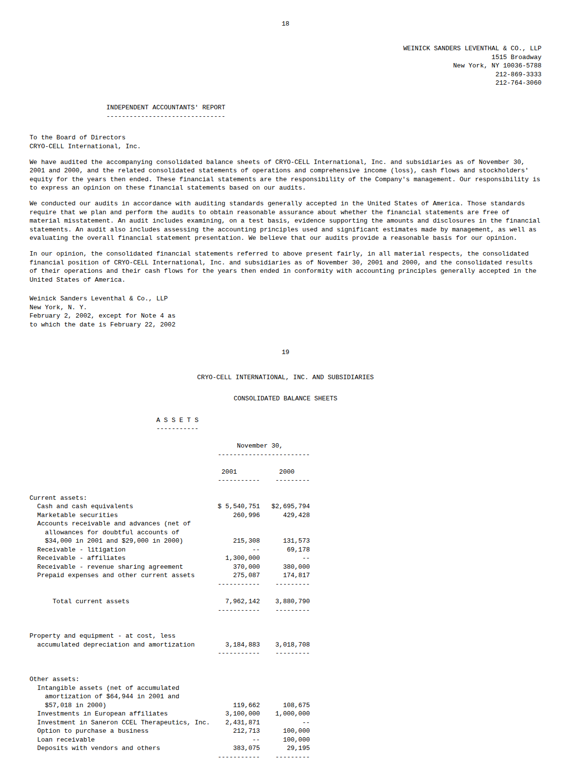18
WEINICK SANDERS LEVENTHAL & CO., LLP
                      1515 Broadway
              New York, NY 10036-5788
                       212-869-3333
                       212-764-3060
                    INDEPENDENT ACCOUNTANTS' REPORT
                    -------------------------------
To the Board of Directors
CRYO-CELL International, Inc.
We have audited the accompanying consolidated balance sheets of CRYO-CELL International, Inc. and subsidiaries as of November 30, 2001 and 2000, and the related consolidated statements of operations and comprehensive income (loss), cash flows and stockholders' equity for the years then ended. These financial statements are the responsibility of the Company's management. Our responsibility is to express an opinion on these financial statements based on our audits.
We conducted our audits in accordance with auditing standards generally accepted in the United States of America. Those standards require that we plan and perform the audits to obtain reasonable assurance about whether the financial statements are free of material misstatement. An audit includes examining, on a test basis, evidence supporting the amounts and disclosures in the financial statements. An audit also includes assessing the accounting principles used and significant estimates made by management, as well as evaluating the overall financial statement presentation. We believe that our audits provide a reasonable basis for our opinion.
In our opinion, the consolidated financial statements referred to above present fairly, in all material respects, the consolidated financial position of CRYO-CELL International, Inc. and subsidiaries as of November 30, 2001 and 2000, and the consolidated results of their operations and their cash flows for the years then ended in conformity with accounting principles generally accepted in the United States of America.
Weinick Sanders Leventhal & Co., LLP
New York, N. Y.
February 2, 2002, except for Note 4 as
to which the date is February 22, 2002
19
CRYO-CELL INTERNATIONAL, INC. AND SUBSIDIARIES
CONSOLIDATED BALANCE SHEETS
                                 A S S E T S
                                 -----------

                                                      November 30,
                                                 ------------------------

                                                  2001           2000
                                                 -----------    ---------

Current assets:
  Cash and cash equivalents                      $ 5,540,751   $2,695,794
  Marketable securities                              260,996      429,428
  Accounts receivable and advances (net of
    allowances for doubtful accounts of
    $34,000 in 2001 and $29,000 in 2000)             215,308      131,573
  Receivable - litigation                                 --       69,178
  Receivable - affiliates                          1,300,000           --
  Receivable - revenue sharing agreement             370,000      380,000
  Prepaid expenses and other current assets          275,087      174,817
                                                 -----------    ---------

      Total current assets                         7,962,142    3,880,790
                                                 -----------    ---------


Property and equipment - at cost, less
  accumulated depreciation and amortization        3,184,883    3,018,708
                                                 -----------    ---------


Other assets:
  Intangible assets (net of accumulated
    amortization of $64,944 in 2001 and
    $57,018 in 2000)                                 119,662      108,675
  Investments in European affiliates               3,100,000    1,000,000
  Investment in Saneron CCEL Therapeutics, Inc.    2,431,871           --
  Option to purchase a business                      212,713      100,000
  Loan receivable                                         --      100,000
  Deposits with vendors and others                   383,075       29,195
                                                 -----------    ---------